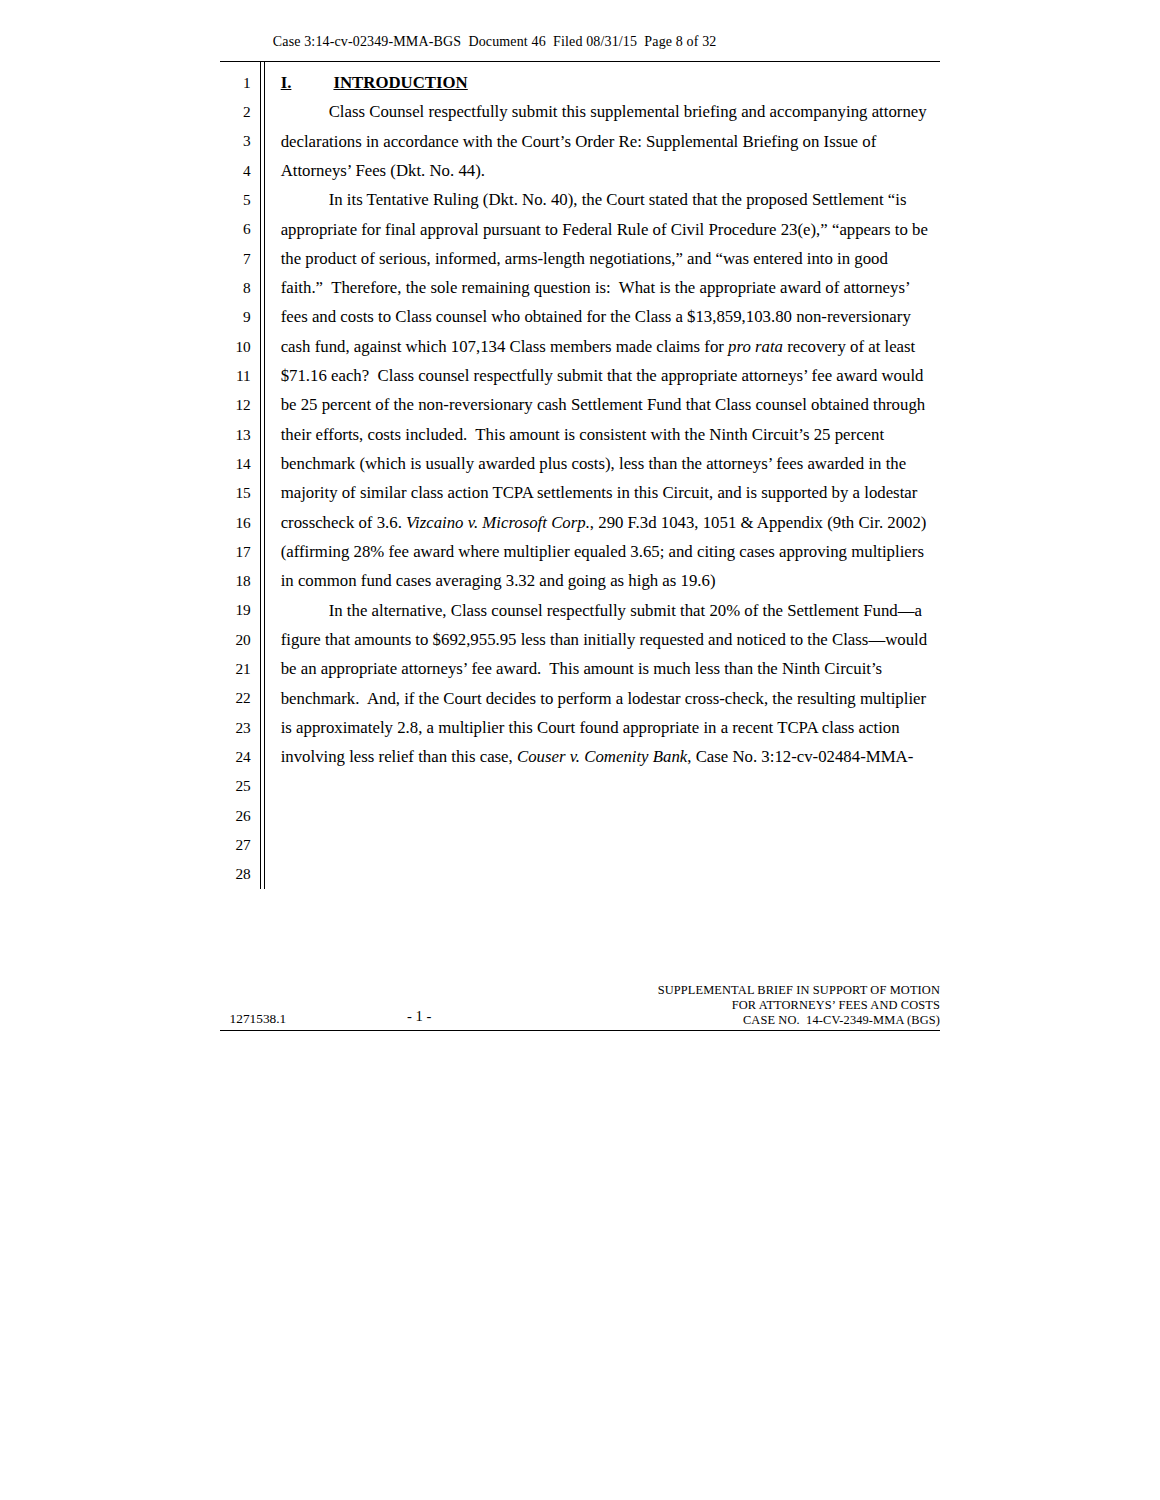Case 3:14-cv-02349-MMA-BGS Document 46 Filed 08/31/15 Page 8 of 32
1
2
3
4
5
6
7
8
9
10
11
12
13
14
15
16
17
18
19
20
21
22
23
24
25
26
27
28
I. INTRODUCTION
Class Counsel respectfully submit this supplemental briefing and accompanying attorney declarations in accordance with the Court’s Order Re: Supplemental Briefing on Issue of Attorneys’ Fees (Dkt. No. 44).
In its Tentative Ruling (Dkt. No. 40), the Court stated that the proposed Settlement “is appropriate for final approval pursuant to Federal Rule of Civil Procedure 23(e),” “appears to be the product of serious, informed, arms-length negotiations,” and “was entered into in good faith.” Therefore, the sole remaining question is: What is the appropriate award of attorneys’ fees and costs to Class counsel who obtained for the Class a $13,859,103.80 non-reversionary cash fund, against which 107,134 Class members made claims for pro rata recovery of at least $71.16 each? Class counsel respectfully submit that the appropriate attorneys’ fee award would be 25 percent of the non-reversionary cash Settlement Fund that Class counsel obtained through their efforts, costs included. This amount is consistent with the Ninth Circuit’s 25 percent benchmark (which is usually awarded plus costs), less than the attorneys’ fees awarded in the majority of similar class action TCPA settlements in this Circuit, and is supported by a lodestar crosscheck of 3.6. Vizcaino v. Microsoft Corp., 290 F.3d 1043, 1051 & Appendix (9th Cir. 2002) (affirming 28% fee award where multiplier equaled 3.65; and citing cases approving multipliers in common fund cases averaging 3.32 and going as high as 19.6)
In the alternative, Class counsel respectfully submit that 20% of the Settlement Fund—a figure that amounts to $692,955.95 less than initially requested and noticed to the Class—would be an appropriate attorneys’ fee award. This amount is much less than the Ninth Circuit’s benchmark. And, if the Court decides to perform a lodestar cross-check, the resulting multiplier is approximately 2.8, a multiplier this Court found appropriate in a recent TCPA class action involving less relief than this case, Couser v. Comenity Bank, Case No. 3:12-cv-02484-MMA-
1271538.1
- 1 -
SUPPLEMENTAL BRIEF IN SUPPORT OF MOTION
FOR ATTORNEYS’ FEES AND COSTS
CASE NO. 14-CV-2349-MMA (BGS)